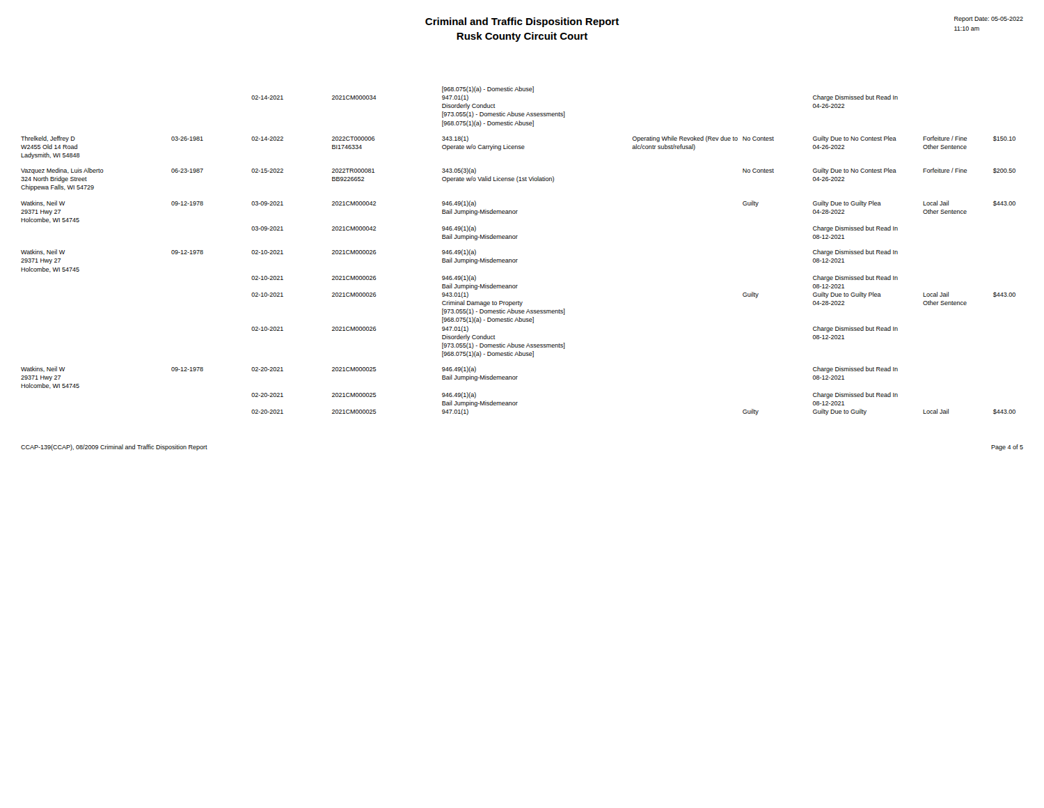Report Date: 05-05-2022
11:10 am
Criminal and Traffic Disposition Report
Rusk County Circuit Court
| | | | | [968.075(1)(a) - Domestic Abuse] | | | | | |
| | | 02-14-2021 | 2021CM000034 | 947.01(1) Disorderly Conduct [973.055(1) - Domestic Abuse Assessments] [968.075(1)(a) - Domestic Abuse] | | | Charge Dismissed but Read In 04-26-2022 | | |
| Threlkeld, Jeffrey D W2455 Old 14 Road Ladysmith, WI 54848 | 03-26-1981 | 02-14-2022 | 2022CT000006 BI1746334 | 343.18(1) Operate w/o Carrying License | Operating While Revoked (Rev due to alc/contr subst/refusal) | No Contest | Guilty Due to No Contest Plea 04-26-2022 | Forfeiture / Fine Other Sentence | $150.10 |
| Vazquez Medina, Luis Alberto 324 North Bridge Street Chippewa Falls, WI 54729 | 06-23-1987 | 02-15-2022 | 2022TR000081 BB9226652 | 343.05(3)(a) Operate w/o Valid License (1st Violation) | | No Contest | Guilty Due to No Contest Plea 04-26-2022 | Forfeiture / Fine | $200.50 |
| Watkins, Neil W 29371 Hwy 27 Holcombe, WI 54745 | 09-12-1978 | 03-09-2021 | 2021CM000042 | 946.49(1)(a) Bail Jumping-Misdemeanor | | Guilty | Guilty Due to Guilty Plea 04-28-2022 | Local Jail Other Sentence | $443.00 |
| | | 03-09-2021 | 2021CM000042 | 946.49(1)(a) Bail Jumping-Misdemeanor | | | Charge Dismissed but Read In 08-12-2021 | | |
| Watkins, Neil W 29371 Hwy 27 Holcombe, WI 54745 | 09-12-1978 | 02-10-2021 | 2021CM000026 | 946.49(1)(a) Bail Jumping-Misdemeanor | | | Charge Dismissed but Read In 08-12-2021 | | |
| | | 02-10-2021 | 2021CM000026 | 946.49(1)(a) Bail Jumping-Misdemeanor | | | Charge Dismissed but Read In 08-12-2021 | | |
| | | 02-10-2021 | 2021CM000026 | 943.01(1) Criminal Damage to Property [973.055(1) - Domestic Abuse Assessments] [968.075(1)(a) - Domestic Abuse] | | Guilty | Guilty Due to Guilty Plea 04-28-2022 | Local Jail Other Sentence | $443.00 |
| | | 02-10-2021 | 2021CM000026 | 947.01(1) Disorderly Conduct [973.055(1) - Domestic Abuse Assessments] [968.075(1)(a) - Domestic Abuse] | | | Charge Dismissed but Read In 08-12-2021 | | |
| Watkins, Neil W 29371 Hwy 27 Holcombe, WI 54745 | 09-12-1978 | 02-20-2021 | 2021CM000025 | 946.49(1)(a) Bail Jumping-Misdemeanor | | | Charge Dismissed but Read In 08-12-2021 | | |
| | | 02-20-2021 | 2021CM000025 | 946.49(1)(a) Bail Jumping-Misdemeanor | | | Charge Dismissed but Read In 08-12-2021 | | |
| | | 02-20-2021 | 2021CM000025 | 947.01(1) | | Guilty | Guilty Due to Guilty | Local Jail | $443.00 |
CCAP-139(CCAP), 08/2009 Criminal and Traffic Disposition Report Page 4 of 5